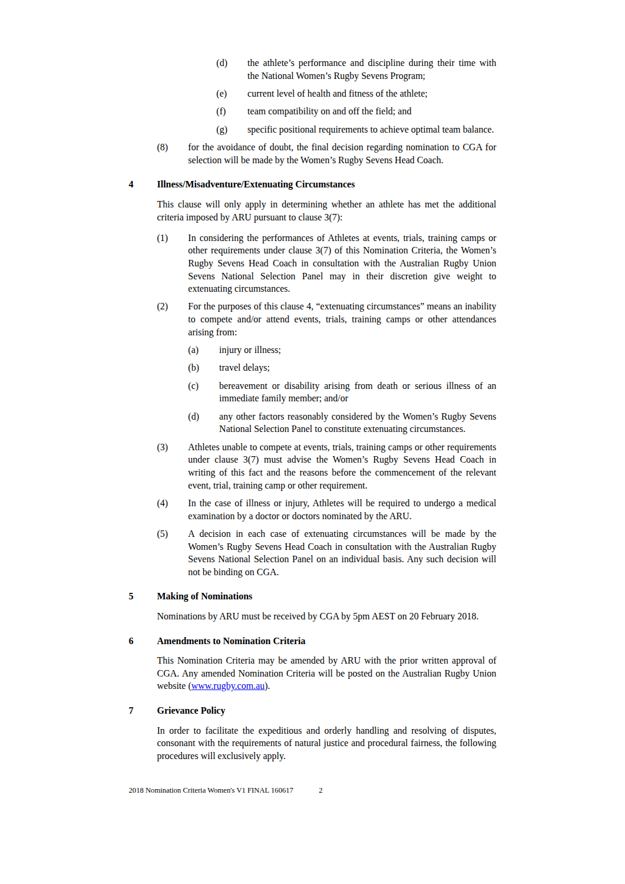(d)
the athlete’s performance and discipline during their time with the National Women’s Rugby Sevens Program;
(e)
current level of health and fitness of the athlete;
(f)
team compatibility on and off the field; and
(g)
specific positional requirements to achieve optimal team balance.
(8)
for the avoidance of doubt, the final decision regarding nomination to CGA for selection will be made by the Women’s Rugby Sevens Head Coach.
4 Illness/Misadventure/Extenuating Circumstances
This clause will only apply in determining whether an athlete has met the additional criteria imposed by ARU pursuant to clause 3(7):
(1)
In considering the performances of Athletes at events, trials, training camps or other requirements under clause 3(7) of this Nomination Criteria, the Women’s Rugby Sevens Head Coach in consultation with the Australian Rugby Union Sevens National Selection Panel may in their discretion give weight to extenuating circumstances.
(2)
For the purposes of this clause 4, “extenuating circumstances” means an inability to compete and/or attend events, trials, training camps or other attendances arising from:
(a)
injury or illness;
(b)
travel delays;
(c)
bereavement or disability arising from death or serious illness of an immediate family member; and/or
(d)
any other factors reasonably considered by the Women’s Rugby Sevens National Selection Panel to constitute extenuating circumstances.
(3)
Athletes unable to compete at events, trials, training camps or other requirements under clause 3(7) must advise the Women’s Rugby Sevens Head Coach in writing of this fact and the reasons before the commencement of the relevant event, trial, training camp or other requirement.
(4)
In the case of illness or injury, Athletes will be required to undergo a medical examination by a doctor or doctors nominated by the ARU.
(5)
A decision in each case of extenuating circumstances will be made by the Women’s Rugby Sevens Head Coach in consultation with the Australian Rugby Sevens National Selection Panel on an individual basis. Any such decision will not be binding on CGA.
5 Making of Nominations
Nominations by ARU must be received by CGA by 5pm AEST on 20 February 2018.
6 Amendments to Nomination Criteria
This Nomination Criteria may be amended by ARU with the prior written approval of CGA. Any amended Nomination Criteria will be posted on the Australian Rugby Union website (www.rugby.com.au).
7 Grievance Policy
In order to facilitate the expeditious and orderly handling and resolving of disputes, consonant with the requirements of natural justice and procedural fairness, the following procedures will exclusively apply.
2018 Nomination Criteria Women's V1 FINAL 160617 2